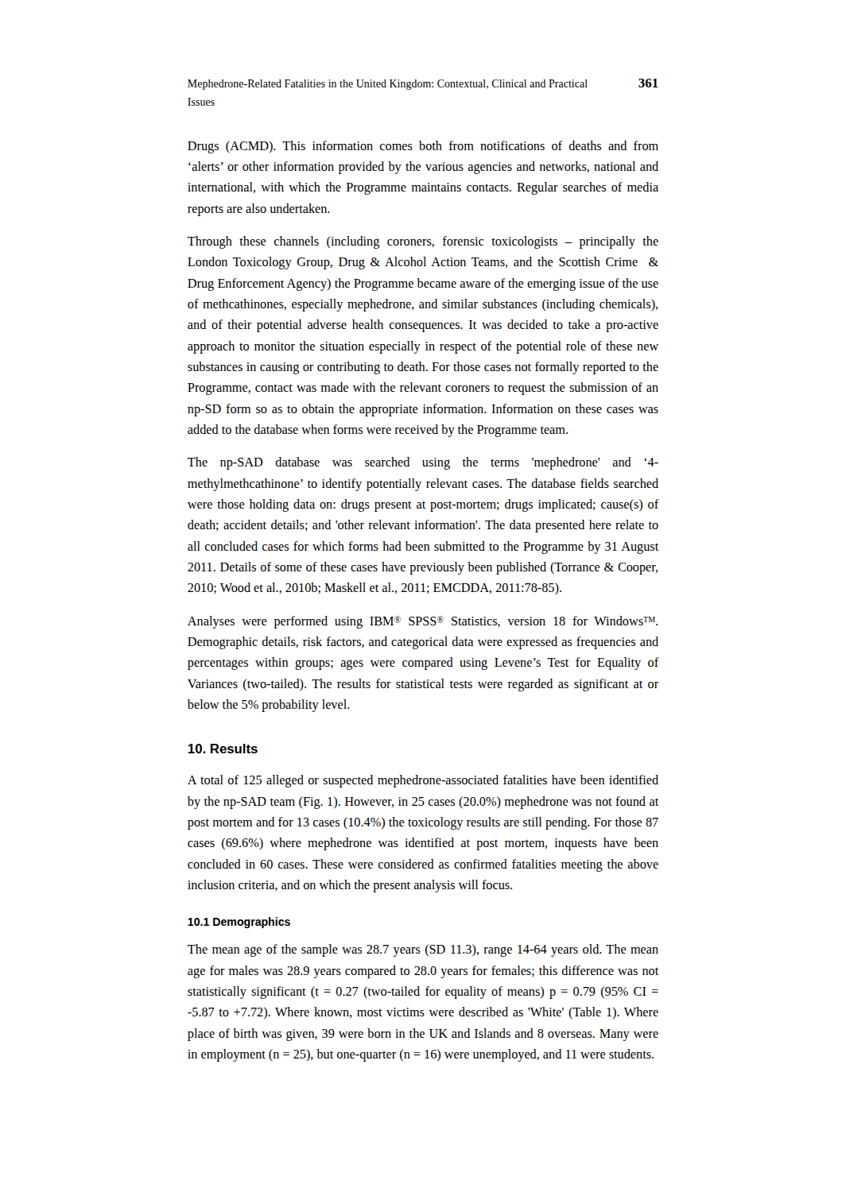Mephedrone-Related Fatalities in the United Kingdom: Contextual, Clinical and Practical Issues 361
Drugs (ACMD). This information comes both from notifications of deaths and from ‘alerts’ or other information provided by the various agencies and networks, national and international, with which the Programme maintains contacts. Regular searches of media reports are also undertaken.
Through these channels (including coroners, forensic toxicologists – principally the London Toxicology Group, Drug & Alcohol Action Teams, and the Scottish Crime & Drug Enforcement Agency) the Programme became aware of the emerging issue of the use of methcathinones, especially mephedrone, and similar substances (including chemicals), and of their potential adverse health consequences. It was decided to take a pro-active approach to monitor the situation especially in respect of the potential role of these new substances in causing or contributing to death. For those cases not formally reported to the Programme, contact was made with the relevant coroners to request the submission of an np-SD form so as to obtain the appropriate information. Information on these cases was added to the database when forms were received by the Programme team.
The np-SAD database was searched using the terms 'mephedrone' and ‘4-methylmethcathinone’ to identify potentially relevant cases. The database fields searched were those holding data on: drugs present at post-mortem; drugs implicated; cause(s) of death; accident details; and 'other relevant information'. The data presented here relate to all concluded cases for which forms had been submitted to the Programme by 31 August 2011. Details of some of these cases have previously been published (Torrance & Cooper, 2010; Wood et al., 2010b; Maskell et al., 2011; EMCDDA, 2011:78-85).
Analyses were performed using IBM® SPSS® Statistics, version 18 for WindowsTM. Demographic details, risk factors, and categorical data were expressed as frequencies and percentages within groups; ages were compared using Levene’s Test for Equality of Variances (two-tailed). The results for statistical tests were regarded as significant at or below the 5% probability level.
10. Results
A total of 125 alleged or suspected mephedrone-associated fatalities have been identified by the np-SAD team (Fig. 1). However, in 25 cases (20.0%) mephedrone was not found at post mortem and for 13 cases (10.4%) the toxicology results are still pending. For those 87 cases (69.6%) where mephedrone was identified at post mortem, inquests have been concluded in 60 cases. These were considered as confirmed fatalities meeting the above inclusion criteria, and on which the present analysis will focus.
10.1 Demographics
The mean age of the sample was 28.7 years (SD 11.3), range 14-64 years old. The mean age for males was 28.9 years compared to 28.0 years for females; this difference was not statistically significant (t = 0.27 (two-tailed for equality of means) p = 0.79 (95% CI = -5.87 to +7.72). Where known, most victims were described as 'White' (Table 1). Where place of birth was given, 39 were born in the UK and Islands and 8 overseas. Many were in employment (n = 25), but one-quarter (n = 16) were unemployed, and 11 were students.